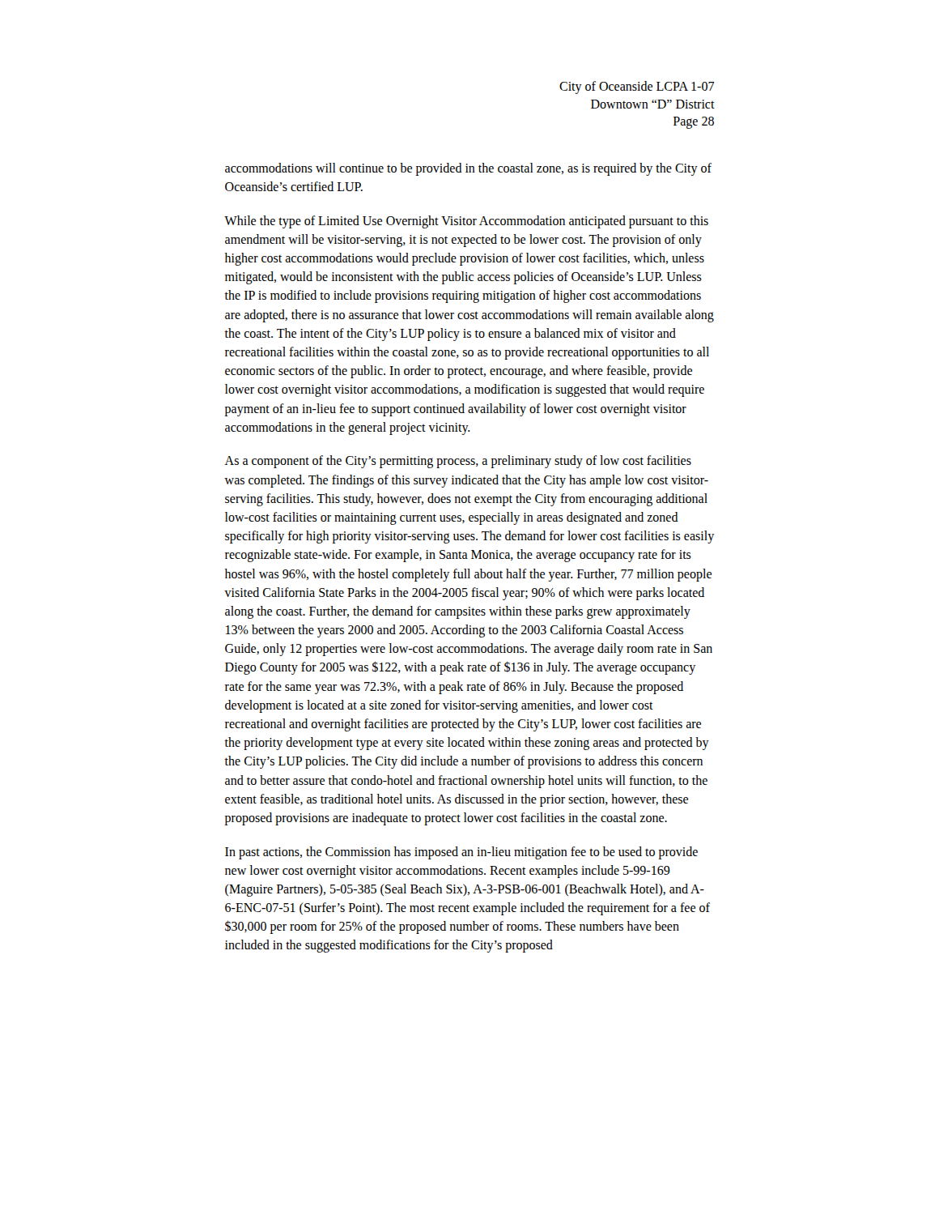City of Oceanside LCPA 1-07
Downtown “D” District
Page 28
accommodations will continue to be provided in the coastal zone, as is required by the City of Oceanside’s certified LUP.
While the type of Limited Use Overnight Visitor Accommodation anticipated pursuant to this amendment will be visitor-serving, it is not expected to be lower cost. The provision of only higher cost accommodations would preclude provision of lower cost facilities, which, unless mitigated, would be inconsistent with the public access policies of Oceanside’s LUP. Unless the IP is modified to include provisions requiring mitigation of higher cost accommodations are adopted, there is no assurance that lower cost accommodations will remain available along the coast. The intent of the City’s LUP policy is to ensure a balanced mix of visitor and recreational facilities within the coastal zone, so as to provide recreational opportunities to all economic sectors of the public. In order to protect, encourage, and where feasible, provide lower cost overnight visitor accommodations, a modification is suggested that would require payment of an in-lieu fee to support continued availability of lower cost overnight visitor accommodations in the general project vicinity.
As a component of the City’s permitting process, a preliminary study of low cost facilities was completed. The findings of this survey indicated that the City has ample low cost visitor-serving facilities. This study, however, does not exempt the City from encouraging additional low-cost facilities or maintaining current uses, especially in areas designated and zoned specifically for high priority visitor-serving uses. The demand for lower cost facilities is easily recognizable state-wide. For example, in Santa Monica, the average occupancy rate for its hostel was 96%, with the hostel completely full about half the year. Further, 77 million people visited California State Parks in the 2004-2005 fiscal year; 90% of which were parks located along the coast. Further, the demand for campsites within these parks grew approximately 13% between the years 2000 and 2005. According to the 2003 California Coastal Access Guide, only 12 properties were low-cost accommodations. The average daily room rate in San Diego County for 2005 was $122, with a peak rate of $136 in July. The average occupancy rate for the same year was 72.3%, with a peak rate of 86% in July. Because the proposed development is located at a site zoned for visitor-serving amenities, and lower cost recreational and overnight facilities are protected by the City’s LUP, lower cost facilities are the priority development type at every site located within these zoning areas and protected by the City’s LUP policies. The City did include a number of provisions to address this concern and to better assure that condo-hotel and fractional ownership hotel units will function, to the extent feasible, as traditional hotel units. As discussed in the prior section, however, these proposed provisions are inadequate to protect lower cost facilities in the coastal zone.
In past actions, the Commission has imposed an in-lieu mitigation fee to be used to provide new lower cost overnight visitor accommodations. Recent examples include 5-99-169 (Maguire Partners), 5-05-385 (Seal Beach Six), A-3-PSB-06-001 (Beachwalk Hotel), and A-6-ENC-07-51 (Surfer’s Point). The most recent example included the requirement for a fee of $30,000 per room for 25% of the proposed number of rooms. These numbers have been included in the suggested modifications for the City’s proposed